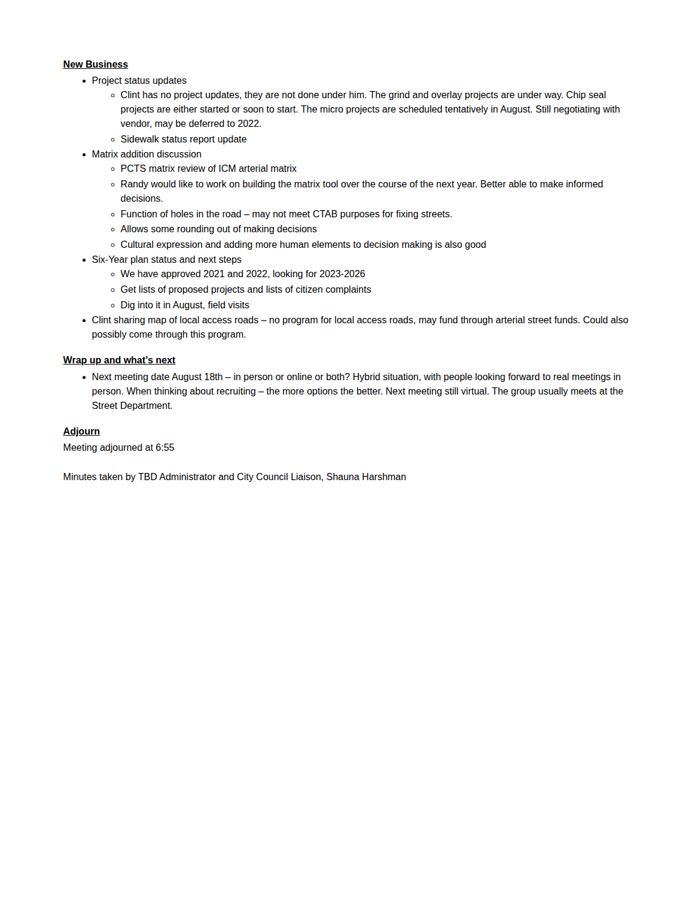New Business
Project status updates
Clint has no project updates, they are not done under him. The grind and overlay projects are under way. Chip seal projects are either started or soon to start. The micro projects are scheduled tentatively in August. Still negotiating with vendor, may be deferred to 2022.
Sidewalk status report update
Matrix addition discussion
PCTS matrix review of ICM arterial matrix
Randy would like to work on building the matrix tool over the course of the next year. Better able to make informed decisions.
Function of holes in the road – may not meet CTAB purposes for fixing streets.
Allows some rounding out of making decisions
Cultural expression and adding more human elements to decision making is also good
Six-Year plan status and next steps
We have approved 2021 and 2022, looking for 2023-2026
Get lists of proposed projects and lists of citizen complaints
Dig into it in August, field visits
Clint sharing map of local access roads – no program for local access roads, may fund through arterial street funds. Could also possibly come through this program.
Wrap up and what’s next
Next meeting date August 18th – in person or online or both? Hybrid situation, with people looking forward to real meetings in person. When thinking about recruiting – the more options the better. Next meeting still virtual. The group usually meets at the Street Department.
Adjourn
Meeting adjourned at 6:55
Minutes taken by TBD Administrator and City Council Liaison, Shauna Harshman